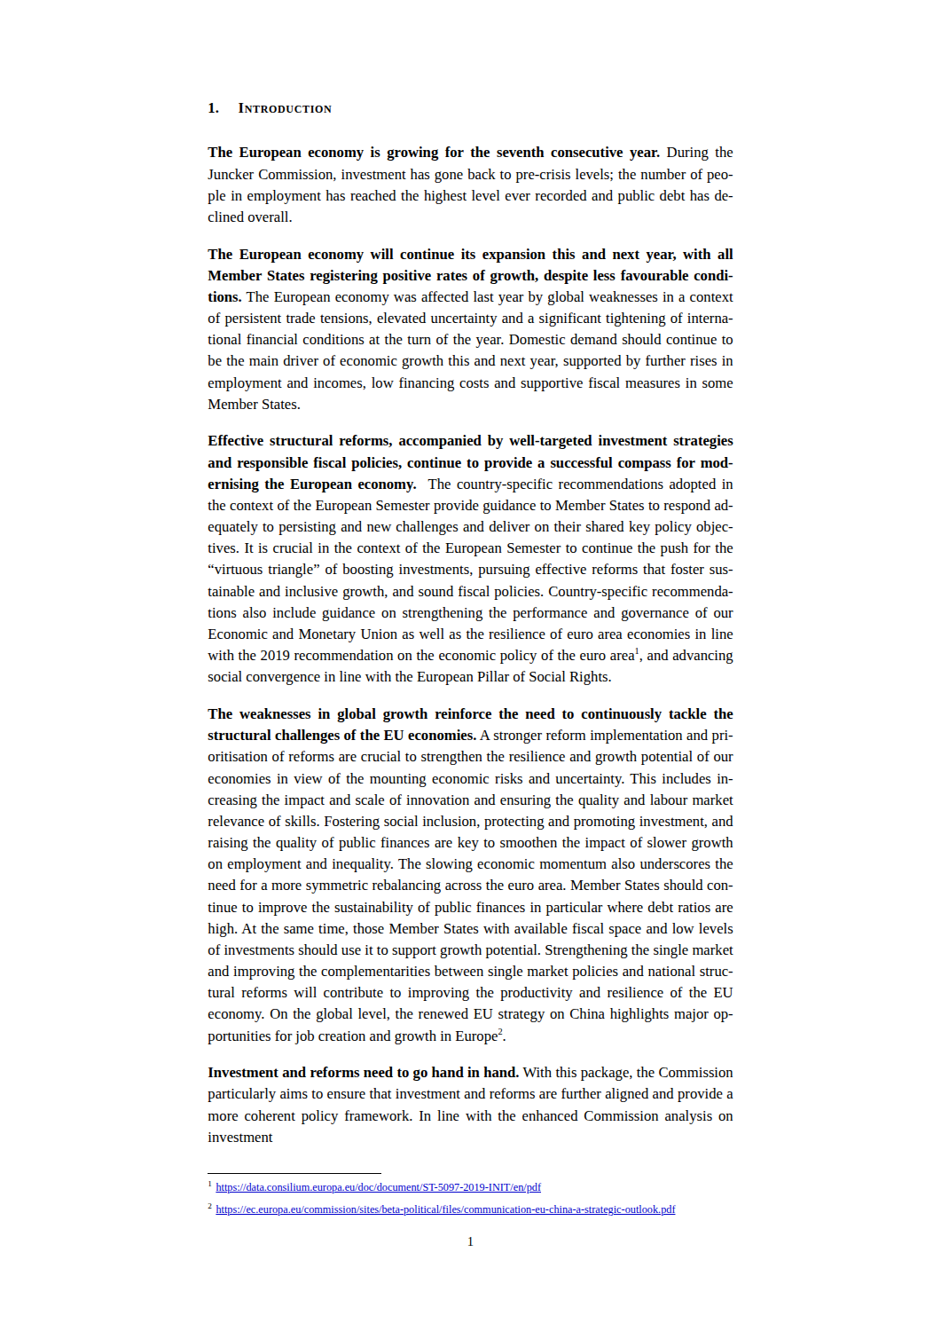1. Introduction
The European economy is growing for the seventh consecutive year. During the Juncker Commission, investment has gone back to pre-crisis levels; the number of people in employment has reached the highest level ever recorded and public debt has declined overall.
The European economy will continue its expansion this and next year, with all Member States registering positive rates of growth, despite less favourable conditions. The European economy was affected last year by global weaknesses in a context of persistent trade tensions, elevated uncertainty and a significant tightening of international financial conditions at the turn of the year. Domestic demand should continue to be the main driver of economic growth this and next year, supported by further rises in employment and incomes, low financing costs and supportive fiscal measures in some Member States.
Effective structural reforms, accompanied by well-targeted investment strategies and responsible fiscal policies, continue to provide a successful compass for modernising the European economy. The country-specific recommendations adopted in the context of the European Semester provide guidance to Member States to respond adequately to persisting and new challenges and deliver on their shared key policy objectives. It is crucial in the context of the European Semester to continue the push for the “virtuous triangle” of boosting investments, pursuing effective reforms that foster sustainable and inclusive growth, and sound fiscal policies. Country-specific recommendations also include guidance on strengthening the performance and governance of our Economic and Monetary Union as well as the resilience of euro area economies in line with the 2019 recommendation on the economic policy of the euro area1, and advancing social convergence in line with the European Pillar of Social Rights.
The weaknesses in global growth reinforce the need to continuously tackle the structural challenges of the EU economies. A stronger reform implementation and prioritisation of reforms are crucial to strengthen the resilience and growth potential of our economies in view of the mounting economic risks and uncertainty. This includes increasing the impact and scale of innovation and ensuring the quality and labour market relevance of skills. Fostering social inclusion, protecting and promoting investment, and raising the quality of public finances are key to smoothen the impact of slower growth on employment and inequality. The slowing economic momentum also underscores the need for a more symmetric rebalancing across the euro area. Member States should continue to improve the sustainability of public finances in particular where debt ratios are high. At the same time, those Member States with available fiscal space and low levels of investments should use it to support growth potential. Strengthening the single market and improving the complementarities between single market policies and national structural reforms will contribute to improving the productivity and resilience of the EU economy. On the global level, the renewed EU strategy on China highlights major opportunities for job creation and growth in Europe2.
Investment and reforms need to go hand in hand. With this package, the Commission particularly aims to ensure that investment and reforms are further aligned and provide a more coherent policy framework. In line with the enhanced Commission analysis on investment
1 https://data.consilium.europa.eu/doc/document/ST-5097-2019-INIT/en/pdf
2 https://ec.europa.eu/commission/sites/beta-political/files/communication-eu-china-a-strategic-outlook.pdf
1